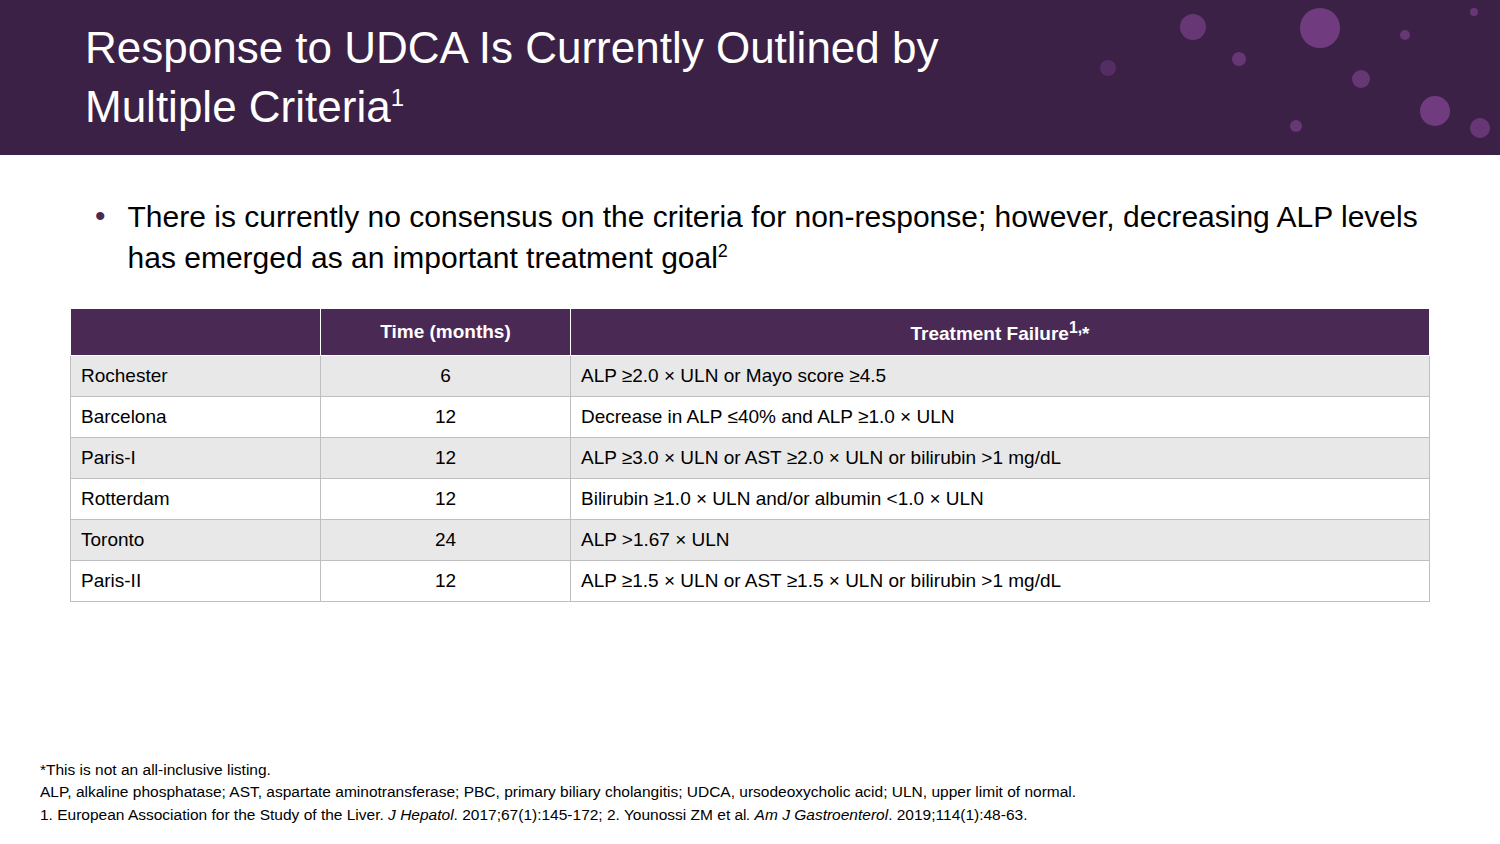Response to UDCA Is Currently Outlined by
Multiple Criteria1
• There is currently no consensus on the criteria for non-response; however, decreasing ALP levels has emerged as an important treatment goal2
| | Time (months) | Treatment Failure 1, * |
| --- | --- | --- |
| Rochester | 6 | ALP ≥2.0 × ULN or Mayo score ≥4.5 |
| Barcelona | 12 | Decrease in ALP ≤40% and ALP ≥1.0 × ULN |
| Paris-I | 12 | ALP ≥3.0 × ULN or AST ≥2.0 × ULN or bilirubin >1 mg/dL |
| Rotterdam | 12 | Bilirubin ≥1.0 × ULN and/or albumin <1.0 × ULN |
| Toronto | 24 | ALP >1.67 × ULN |
| Paris-II | 12 | ALP ≥1.5 × ULN or AST ≥1.5 × ULN or bilirubin >1 mg/dL |
*This is not an all-inclusive listing.
ALP, alkaline phosphatase; AST, aspartate aminotransferase; PBC, primary biliary cholangitis; UDCA, ursodeoxycholic acid; ULN, upper limit of normal.
1. European Association for the Study of the Liver. J Hepatol. 2017;67(1):145-172; 2. Younossi ZM et al. Am J Gastroenterol. 2019;114(1):48-63.